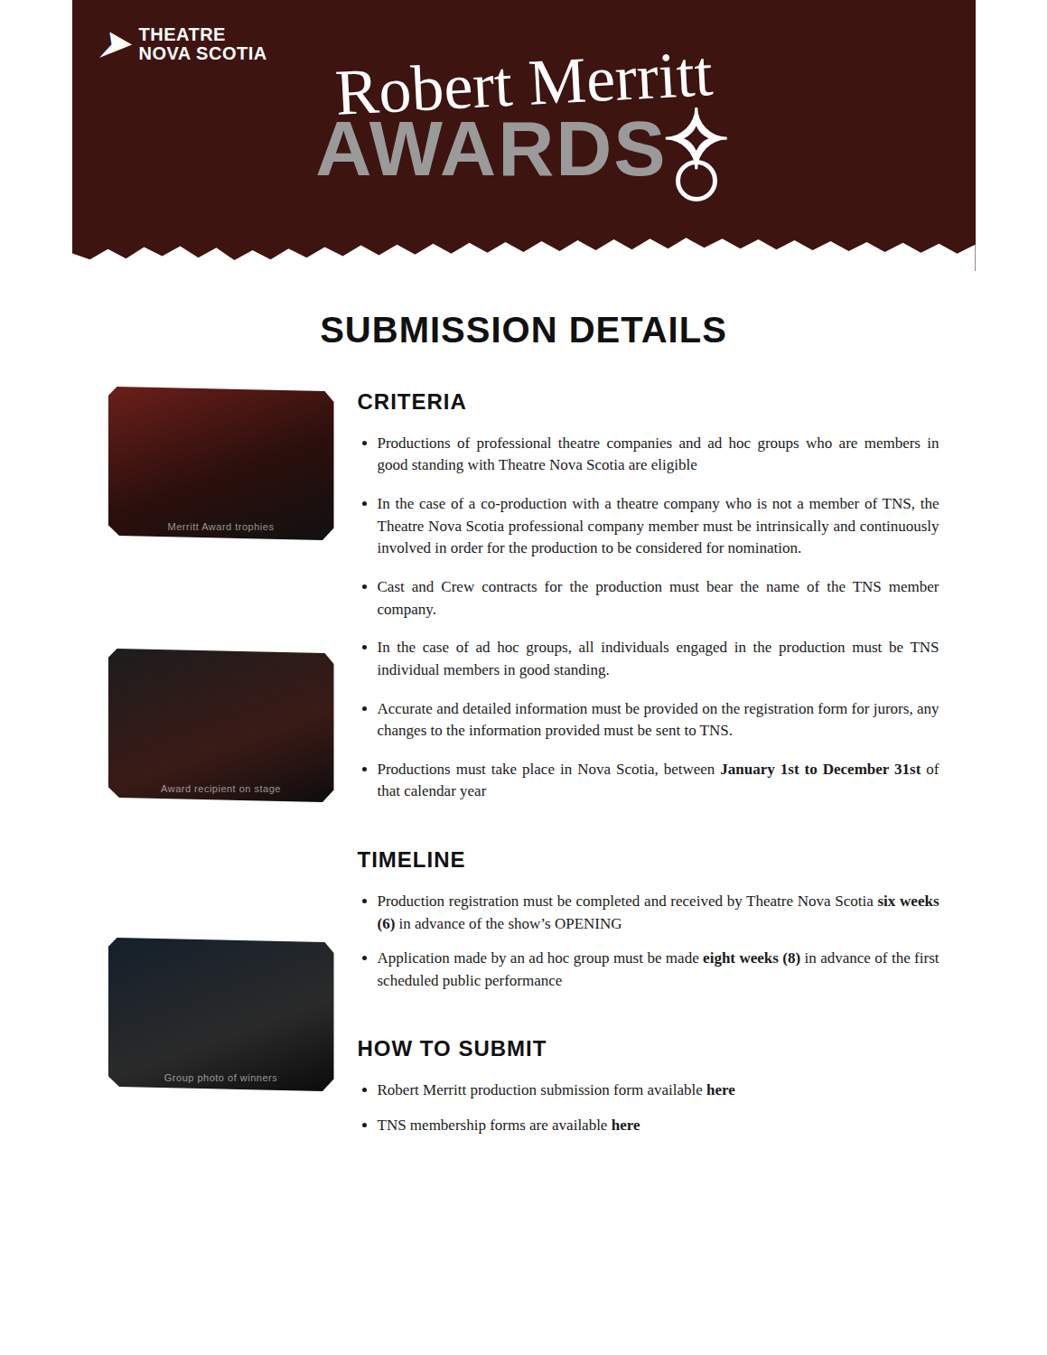➤ THEATRE NOVA SCOTIA
Robert Merritt
AWARDS✧
SUBMISSION DETAILS
Merritt Award trophies
Award recipient on stage
Group photo of winners
CRITERIA
Productions of professional theatre companies and ad hoc groups who are members in good standing with Theatre Nova Scotia are eligible
In the case of a co-production with a theatre company who is not a member of TNS, the Theatre Nova Scotia professional company member must be intrinsically and continuously involved in order for the production to be considered for nomination.
Cast and Crew contracts for the production must bear the name of the TNS member company.
In the case of ad hoc groups, all individuals engaged in the production must be TNS individual members in good standing.
Accurate and detailed information must be provided on the registration form for jurors, any changes to the information provided must be sent to TNS.
Productions must take place in Nova Scotia, between January 1st to December 31st of that calendar year
TIMELINE
Production registration must be completed and received by Theatre Nova Scotia six weeks (6) in advance of the show’s OPENING
Application made by an ad hoc group must be made eight weeks (8) in advance of the first scheduled public performance
HOW TO SUBMIT
Robert Merritt production submission form available here
TNS membership forms are available here